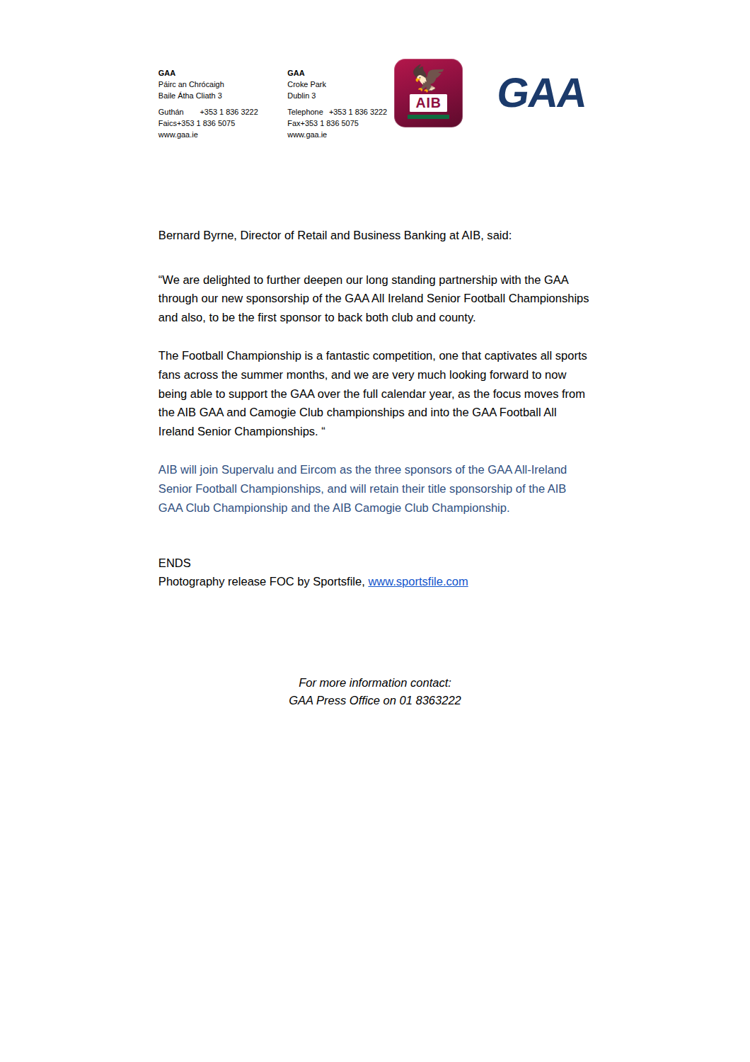GAA
Páirc an Chrócaigh
Baile Átha Cliath 3
Guthán+353 1 836 3222
Faics+353 1 836 5075
www.gaa.ie
GAA
Croke Park
Dublin 3
Telephone+353 1 836 3222
Fax+353 1 836 5075
www.gaa.ie
🦅
AIB
GAA
Bernard Byrne, Director of Retail and Business Banking at AIB, said:
“We are delighted to further deepen our long standing partnership with the GAA through our new sponsorship of the GAA All Ireland Senior Football Championships and also, to be the first sponsor to back both club and county.
The Football Championship is a fantastic competition, one that captivates all sports fans across the summer months, and we are very much looking forward to now being able to support the GAA over the full calendar year, as the focus moves from the AIB GAA and Camogie Club championships and into the GAA Football All Ireland Senior Championships. “
AIB will join Supervalu and Eircom as the three sponsors of the GAA All-Ireland Senior Football Championships, and will retain their title sponsorship of the AIB GAA Club Championship and the AIB Camogie Club Championship.
ENDS
Photography release FOC by Sportsfile, www.sportsfile.com
For more information contact:
GAA Press Office on 01 8363222